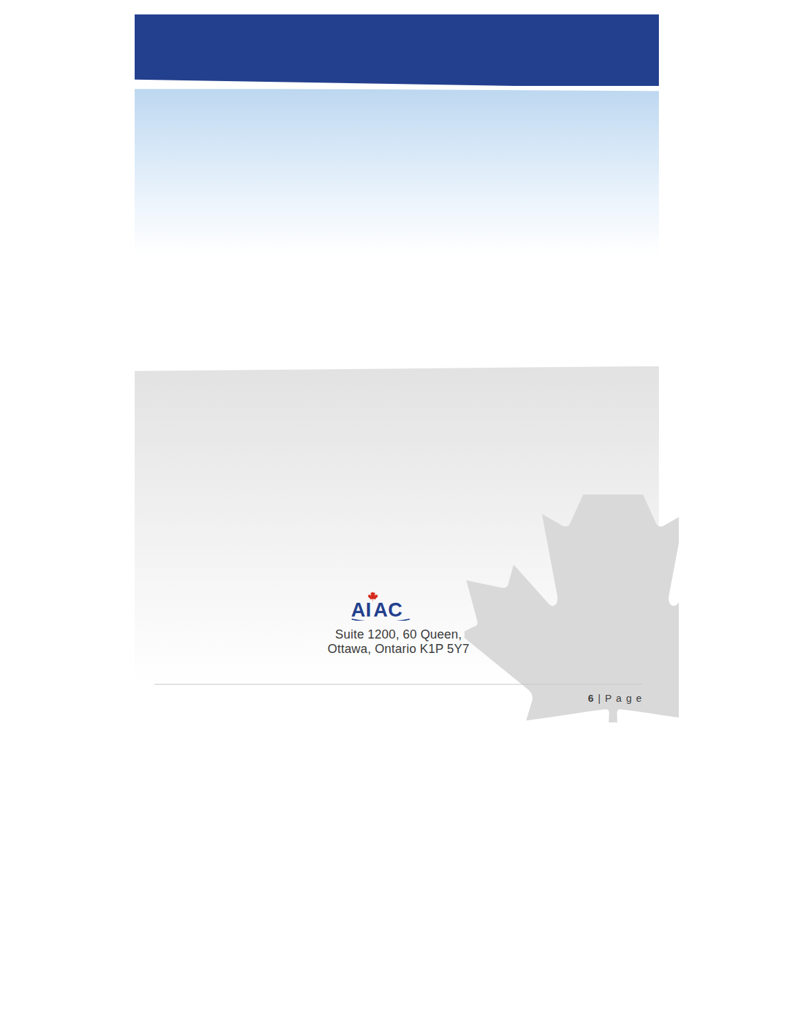A I A C
Suite 1200, 60 Queen,
Ottawa, Ontario K1P 5Y7
6 | P a g e